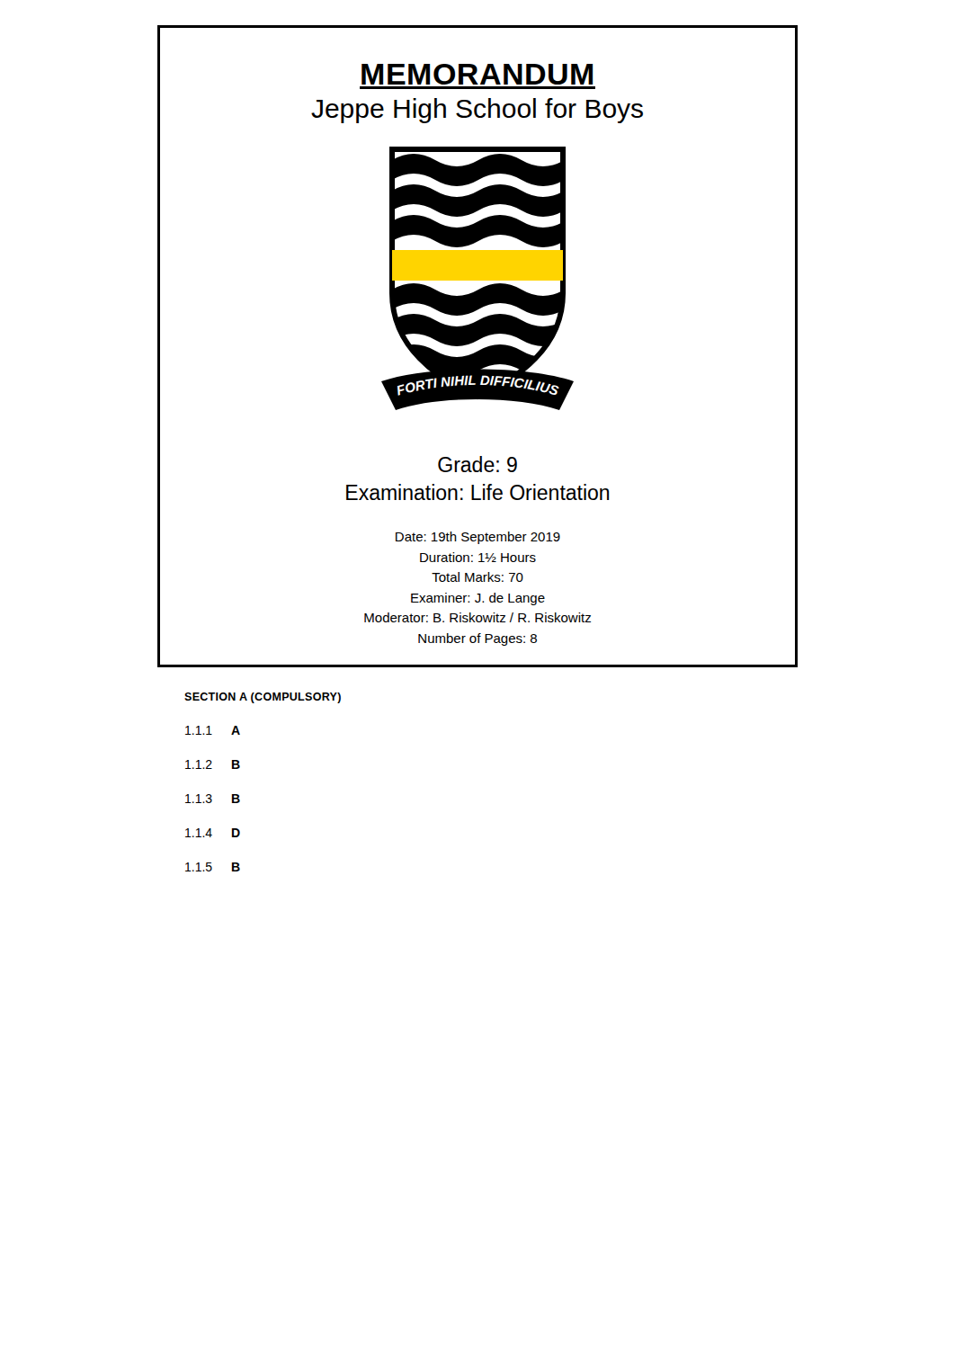MEMORANDUM
Jeppe High School for Boys
FORTI NIHIL DIFFICILIUS
Grade: 9
Examination: Life Orientation
Date: 19th September 2019
Duration: 1½ Hours
Total Marks: 70
Examiner: J. de Lange
Moderator: B. Riskowitz / R. Riskowitz
Number of Pages: 8
SECTION A (COMPULSORY)
1.1.1 A
1.1.2 B
1.1.3 B
1.1.4 D
1.1.5 B